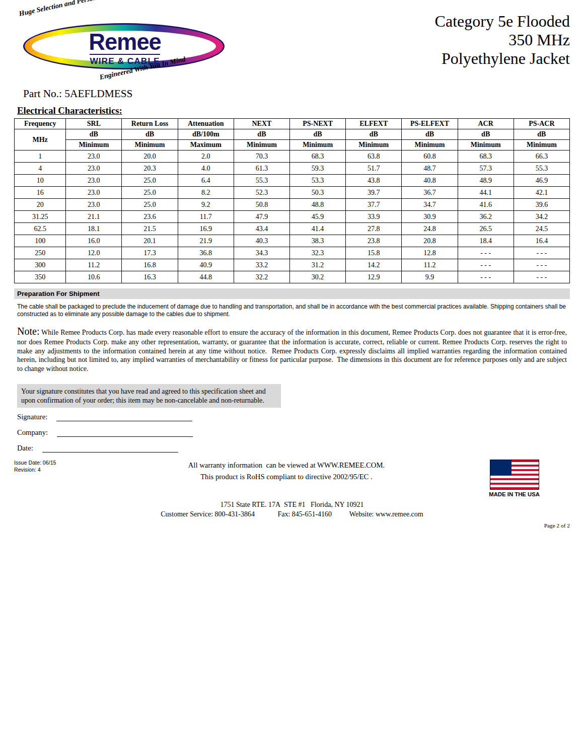Huge Selection and Personal Service
Remee
WIRE & CABLE
Engineered With You In Mind
Category 5e Flooded
350 MHz
Polyethylene Jacket
Part No.: 5AEFLDMESS
Electrical Characteristics:
| Frequency | SRL | Return Loss | Attenuation | NEXT | PS-NEXT | ELFEXT | PS-ELFEXT | ACR | PS-ACR |
| --- | --- | --- | --- | --- | --- | --- | --- | --- | --- |
| MHz | dB | dB | dB/100m | dB | dB | dB | dB | dB | dB |
| Minimum | Minimum | Maximum | Minimum | Minimum | Minimum | Minimum | Minimum | Minimum |
| 1 | 23.0 | 20.0 | 2.0 | 70.3 | 68.3 | 63.8 | 60.8 | 68.3 | 66.3 |
| 4 | 23.0 | 20.3 | 4.0 | 61.3 | 59.3 | 51.7 | 48.7 | 57.3 | 55.3 |
| 10 | 23.0 | 25.0 | 6.4 | 55.3 | 53.3 | 43.8 | 40.8 | 48.9 | 46.9 |
| 16 | 23.0 | 25.0 | 8.2 | 52.3 | 50.3 | 39.7 | 36.7 | 44.1 | 42.1 |
| 20 | 23.0 | 25.0 | 9.2 | 50.8 | 48.8 | 37.7 | 34.7 | 41.6 | 39.6 |
| 31.25 | 21.1 | 23.6 | 11.7 | 47.9 | 45.9 | 33.9 | 30.9 | 36.2 | 34.2 |
| 62.5 | 18.1 | 21.5 | 16.9 | 43.4 | 41.4 | 27.8 | 24.8 | 26.5 | 24.5 |
| 100 | 16.0 | 20.1 | 21.9 | 40.3 | 38.3 | 23.8 | 20.8 | 18.4 | 16.4 |
| 250 | 12.0 | 17.3 | 36.8 | 34.3 | 32.3 | 15.8 | 12.8 | - - - | - - - |
| 300 | 11.2 | 16.8 | 40.9 | 33.2 | 31.2 | 14.2 | 11.2 | - - - | - - - |
| 350 | 10.6 | 16.3 | 44.8 | 32.2 | 30.2 | 12.9 | 9.9 | - - - | - - - |
Preparation For Shipment
The cable shall be packaged to preclude the inducement of damage due to handling and transportation, and shall be in accordance with the best commercial practices available. Shipping containers shall be constructed as to eliminate any possible damage to the cables due to shipment.
Note: While Remee Products Corp. has made every reasonable effort to ensure the accuracy of the information in this document, Remee Products Corp. does not guarantee that it is error-free, nor does Remee Products Corp. make any other representation, warranty, or guarantee that the information is accurate, correct, reliable or current. Remee Products Corp. reserves the right to make any adjustments to the information contained herein at any time without notice. Remee Products Corp. expressly disclaims all implied warranties regarding the information contained herein, including but not limited to, any implied warranties of merchantability or fitness for particular purpose. The dimensions in this document are for reference purposes only and are subject to change without notice.
Your signature constitutes that you have read and agreed to this specification sheet and upon confirmation of your order; this item may be non-cancelable and non-returnable.
Signature:
Company:
Date:
Issue Date: 06/15
Revision: 4
All warranty information can be viewed at WWW.REMEE.COM.
This product is RoHS compliant to directive 2002/95/EC .
MADE IN THE USA
1751 State RTE. 17A STE #1 Florida, NY 10921
Customer Service: 800-431-3864 Fax: 845-651-4160 Website: www.remee.com
Page 2 of 2